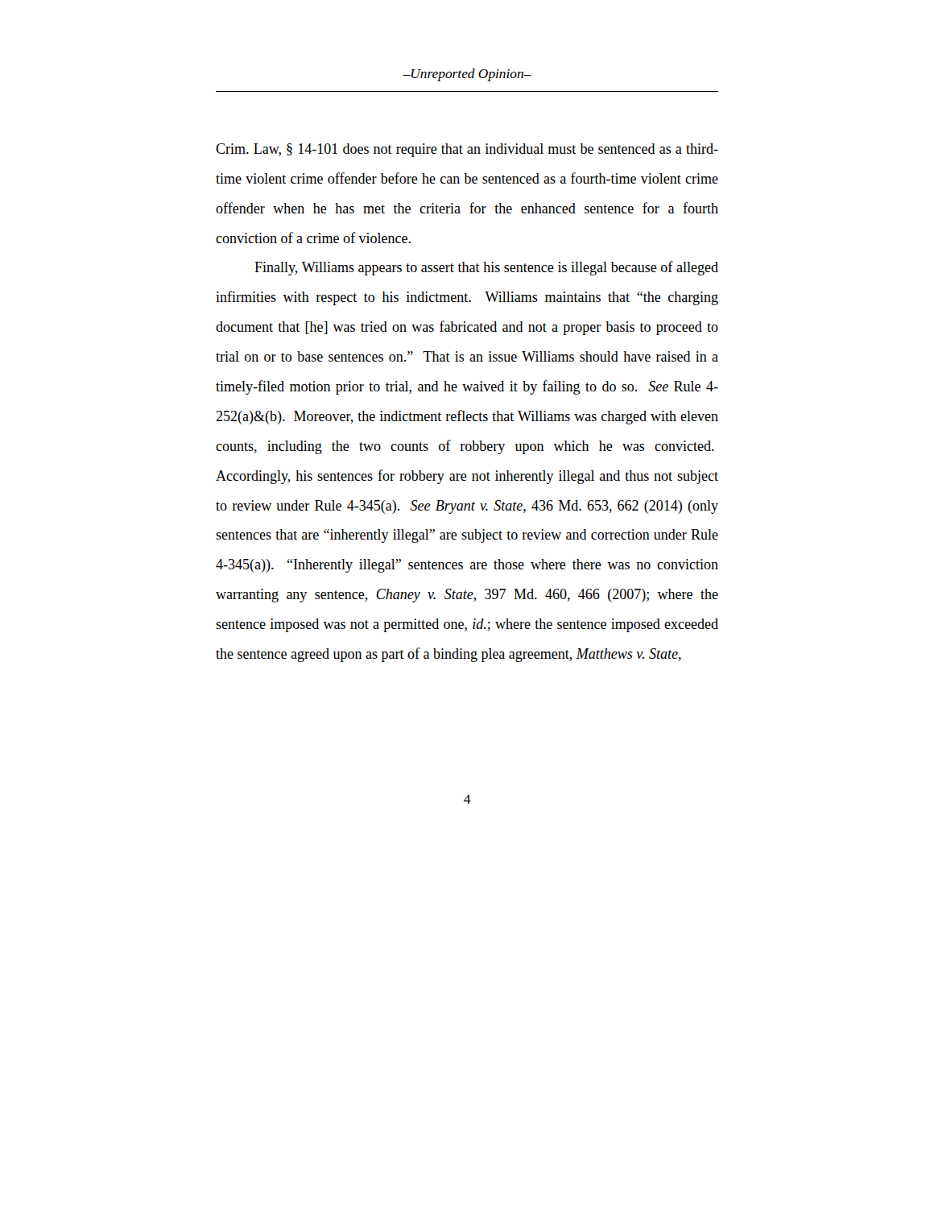–Unreported Opinion–
Crim. Law, § 14-101 does not require that an individual must be sentenced as a third-time violent crime offender before he can be sentenced as a fourth-time violent crime offender when he has met the criteria for the enhanced sentence for a fourth conviction of a crime of violence.
Finally, Williams appears to assert that his sentence is illegal because of alleged infirmities with respect to his indictment. Williams maintains that “the charging document that [he] was tried on was fabricated and not a proper basis to proceed to trial on or to base sentences on.” That is an issue Williams should have raised in a timely-filed motion prior to trial, and he waived it by failing to do so. See Rule 4-252(a)&(b). Moreover, the indictment reflects that Williams was charged with eleven counts, including the two counts of robbery upon which he was convicted. Accordingly, his sentences for robbery are not inherently illegal and thus not subject to review under Rule 4-345(a). See Bryant v. State, 436 Md. 653, 662 (2014) (only sentences that are “inherently illegal” are subject to review and correction under Rule 4-345(a)). “Inherently illegal” sentences are those where there was no conviction warranting any sentence, Chaney v. State, 397 Md. 460, 466 (2007); where the sentence imposed was not a permitted one, id.; where the sentence imposed exceeded the sentence agreed upon as part of a binding plea agreement, Matthews v. State,
4